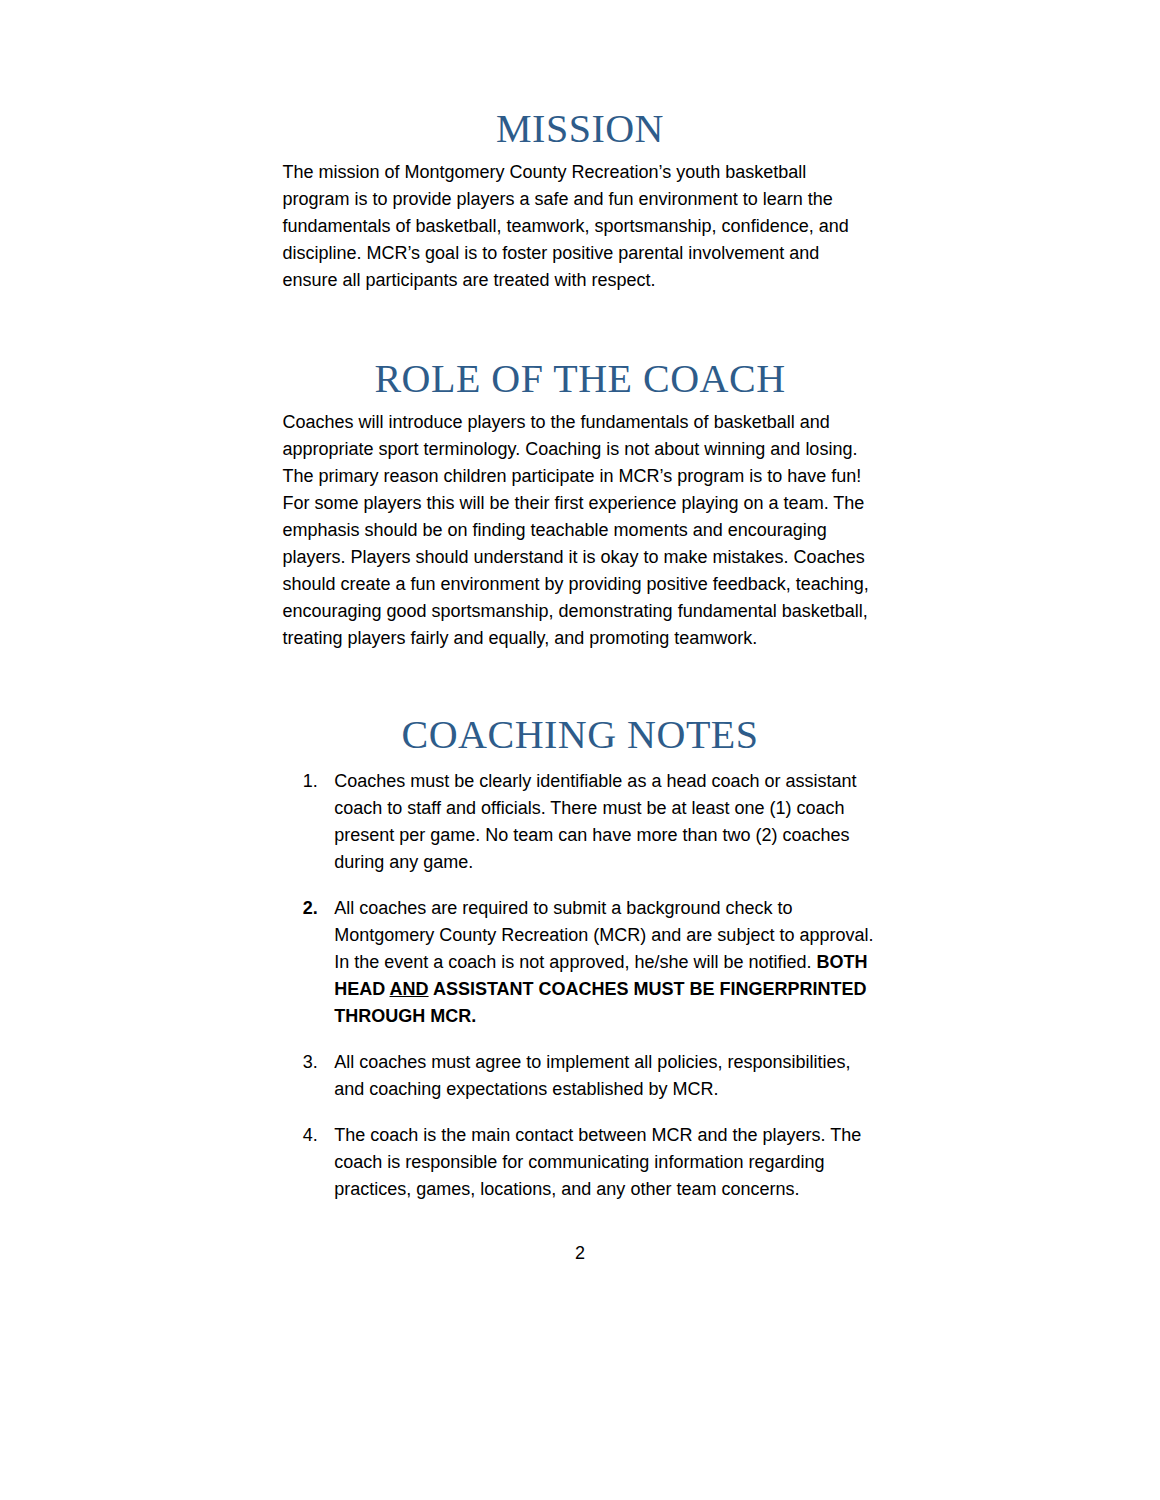MISSION
The mission of Montgomery County Recreation’s youth basketball program is to provide players a safe and fun environment to learn the fundamentals of basketball, teamwork, sportsmanship, confidence, and discipline. MCR’s goal is to foster positive parental involvement and ensure all participants are treated with respect.
ROLE OF THE COACH
Coaches will introduce players to the fundamentals of basketball and appropriate sport terminology. Coaching is not about winning and losing. The primary reason children participate in MCR’s program is to have fun! For some players this will be their first experience playing on a team. The emphasis should be on finding teachable moments and encouraging players. Players should understand it is okay to make mistakes. Coaches should create a fun environment by providing positive feedback, teaching, encouraging good sportsmanship, demonstrating fundamental basketball, treating players fairly and equally, and promoting teamwork.
COACHING NOTES
Coaches must be clearly identifiable as a head coach or assistant coach to staff and officials. There must be at least one (1) coach present per game. No team can have more than two (2) coaches during any game.
All coaches are required to submit a background check to Montgomery County Recreation (MCR) and are subject to approval. In the event a coach is not approved, he/she will be notified. BOTH HEAD AND ASSISTANT COACHES MUST BE FINGERPRINTED THROUGH MCR.
All coaches must agree to implement all policies, responsibilities, and coaching expectations established by MCR.
The coach is the main contact between MCR and the players. The coach is responsible for communicating information regarding practices, games, locations, and any other team concerns.
2